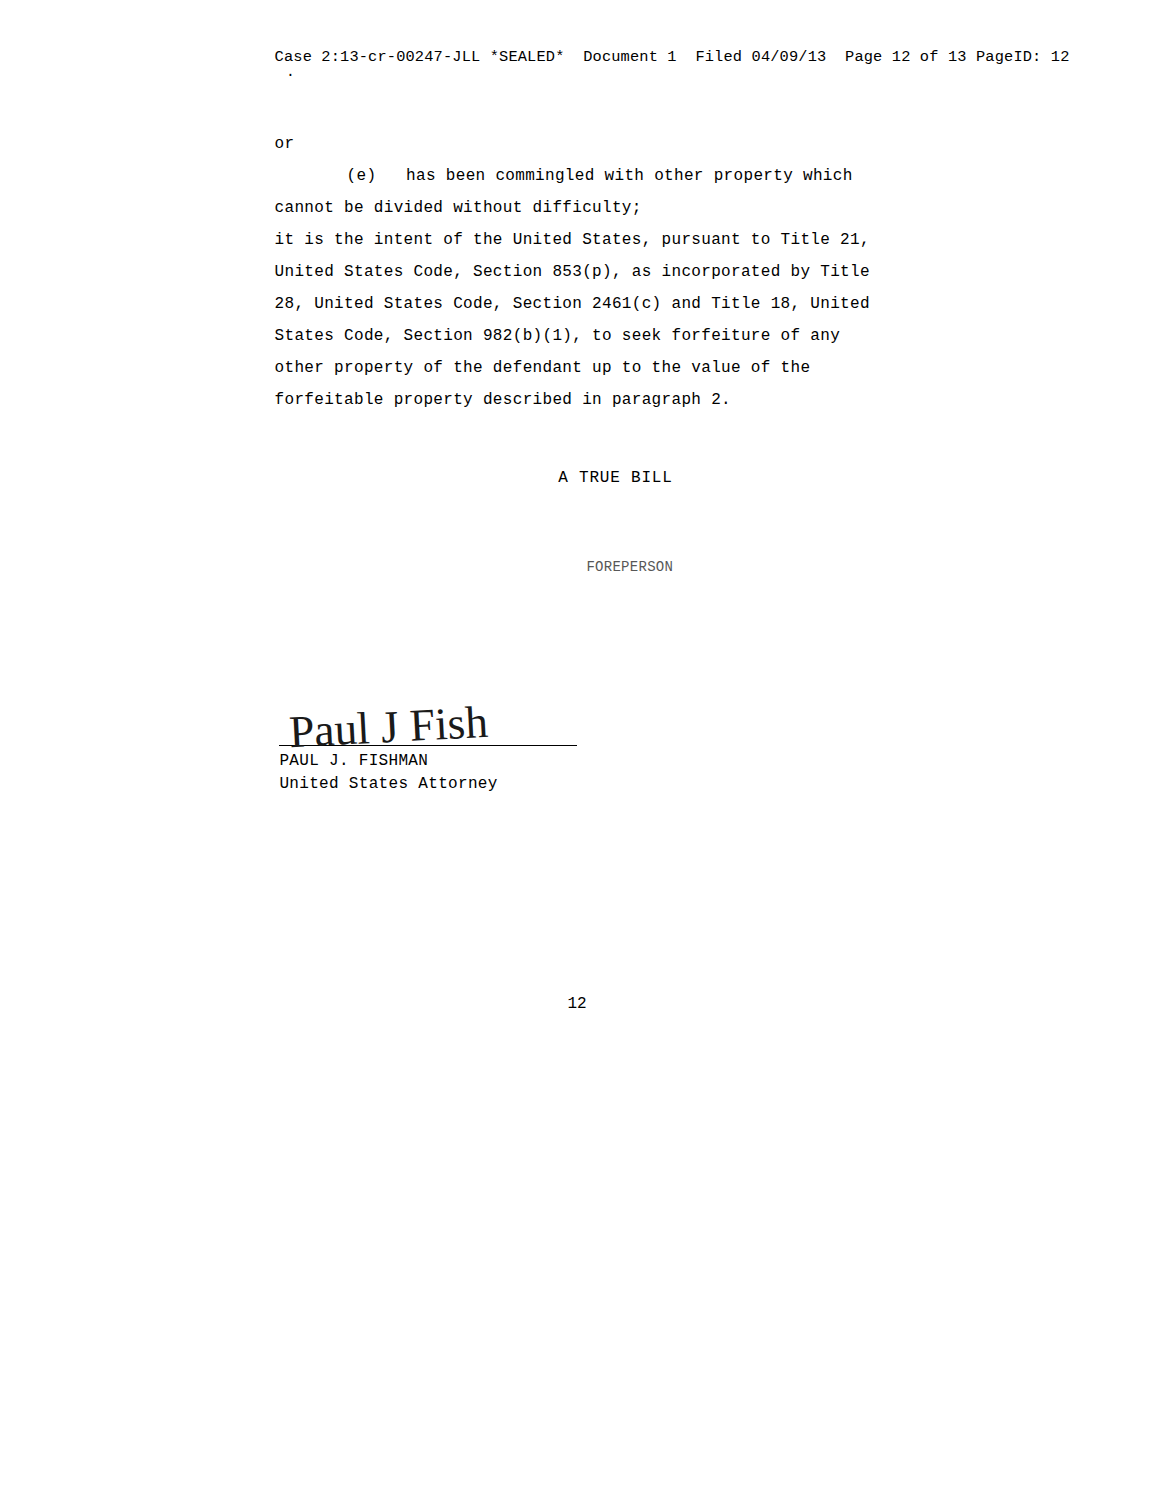Case 2:13-cr-00247-JLL *SEALED* Document 1 Filed 04/09/13 Page 12 of 13 PageID: 12 .
or
(e) has been commingled with other property which cannot be divided without difficulty;
it is the intent of the United States, pursuant to Title 21, United States Code, Section 853(p), as incorporated by Title 28, United States Code, Section 2461(c) and Title 18, United States Code, Section 982(b)(1), to seek forfeiture of any other property of the defendant up to the value of the forfeitable property described in paragraph 2.
A TRUE BILL
FOREPERSON
Paul J Fish
PAUL J. FISHMAN
United States Attorney
12